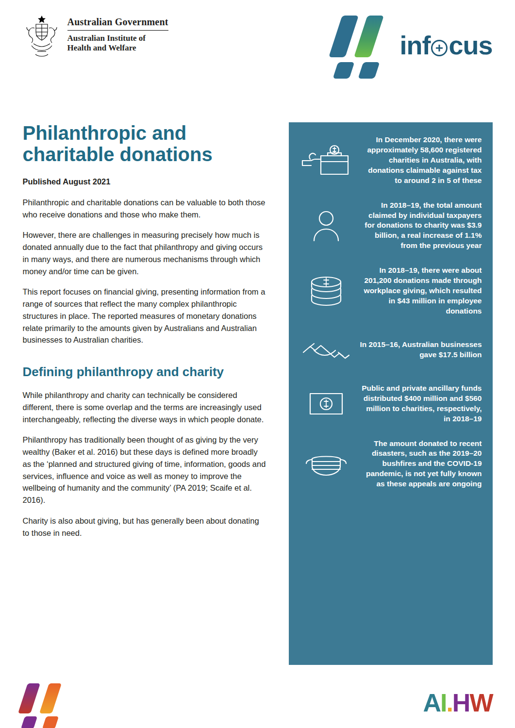Australian Government
Australian Institute of
Health and Welfare
inf cus
Philanthropic and
charitable donations
Published August 2021
Philanthropic and charitable donations can be valuable to both those who receive donations and those who make them.
However, there are challenges in measuring precisely how much is donated annually due to the fact that philanthropy and giving occurs in many ways, and there are numerous mechanisms through which money and/or time can be given.
This report focuses on financial giving, presenting information from a range of sources that reflect the many complex philanthropic structures in place. The reported measures of monetary donations relate primarily to the amounts given by Australians and Australian businesses to Australian charities.
Defining philanthropy and charity
While philanthropy and charity can technically be considered different, there is some overlap and the terms are increasingly used interchangeably, reflecting the diverse ways in which people donate.
Philanthropy has traditionally been thought of as giving by the very wealthy (Baker et al. 2016) but these days is defined more broadly as the ‘planned and structured giving of time, information, goods and services, influence and voice as well as money to improve the wellbeing of humanity and the community’ (PA 2019; Scaife et al. 2016).
Charity is also about giving, but has generally been about donating to those in need.
In December 2020, there were approximately 58,600 registered charities in Australia, with donations claimable against tax to around 2 in 5 of these
In 2018–19, the total amount claimed by individual taxpayers for donations to charity was $3.9 billion, a real increase of 1.1% from the previous year
In 2018–19, there were about 201,200 donations made through workplace giving, which resulted in $43 million in employee donations
In 2015–16, Australian businesses gave $17.5 billion
Public and private ancillary funds distributed $400 million and $560 million to charities, respectively, in 2018–19
The amount donated to recent disasters, such as the 2019–20 bushfires and the COVID-19 pandemic, is not yet fully known as these appeals are ongoing
AI. HW